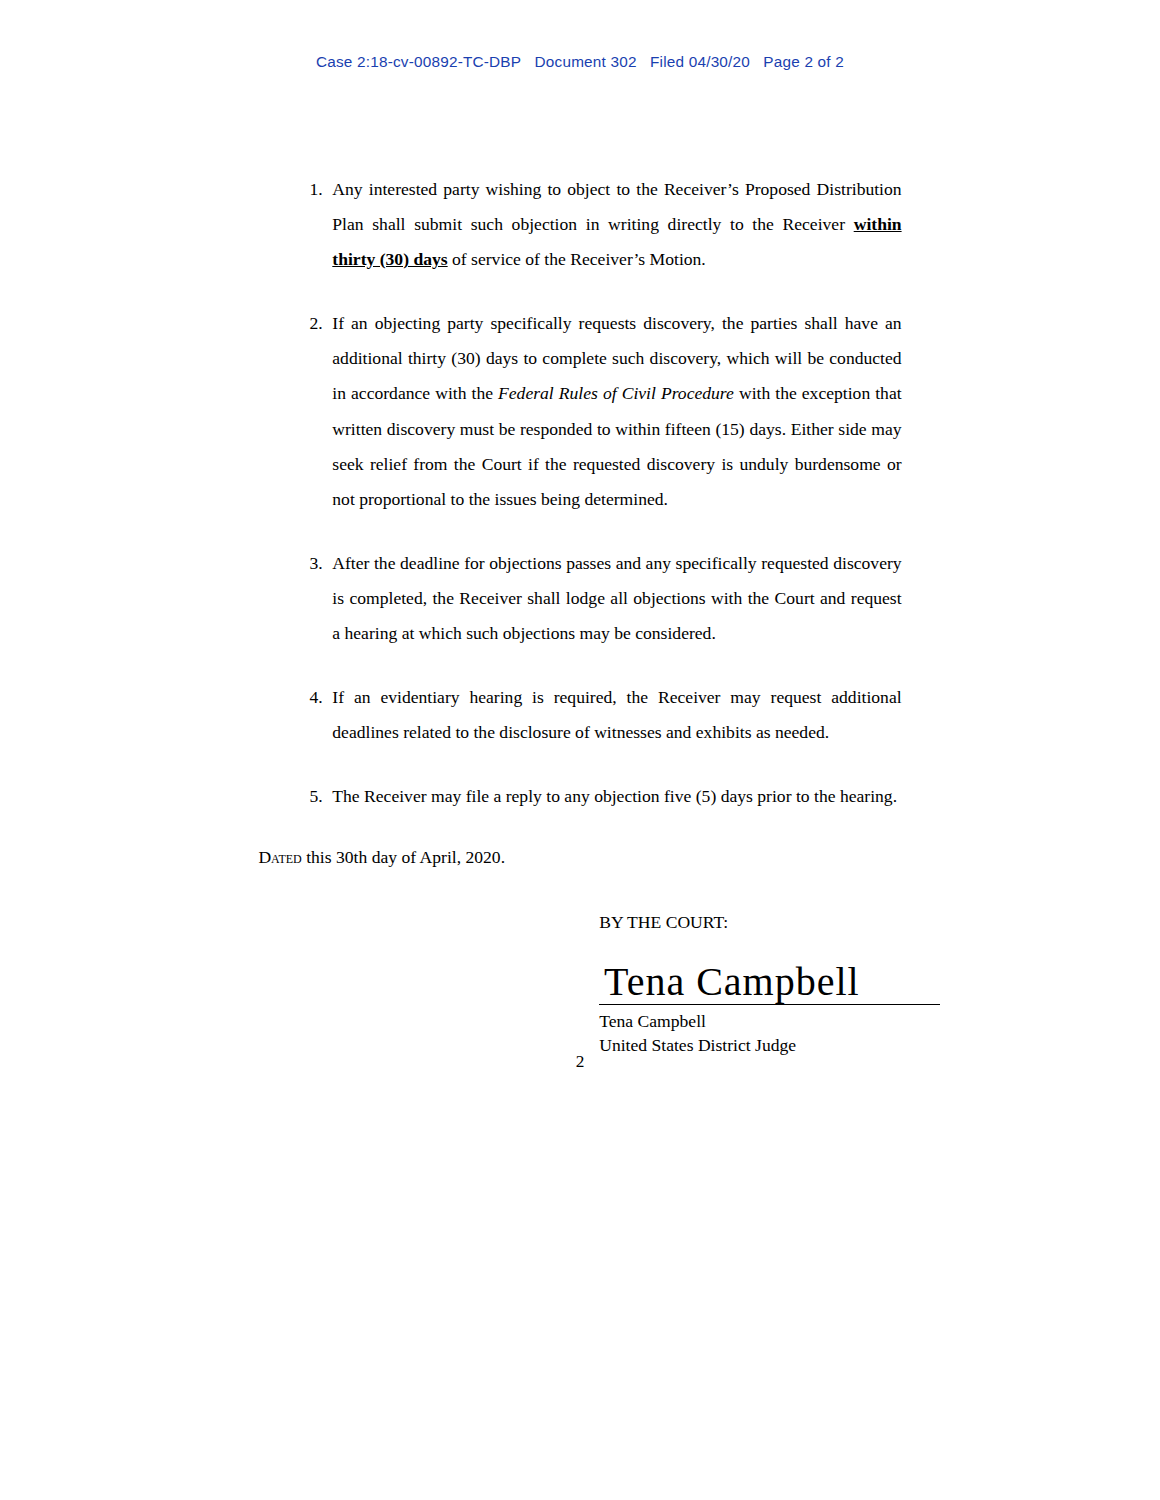Case 2:18-cv-00892-TC-DBP Document 302 Filed 04/30/20 Page 2 of 2
Any interested party wishing to object to the Receiver’s Proposed Distribution Plan shall submit such objection in writing directly to the Receiver within thirty (30) days of service of the Receiver’s Motion.
If an objecting party specifically requests discovery, the parties shall have an additional thirty (30) days to complete such discovery, which will be conducted in accordance with the Federal Rules of Civil Procedure with the exception that written discovery must be responded to within fifteen (15) days. Either side may seek relief from the Court if the requested discovery is unduly burdensome or not proportional to the issues being determined.
After the deadline for objections passes and any specifically requested discovery is completed, the Receiver shall lodge all objections with the Court and request a hearing at which such objections may be considered.
If an evidentiary hearing is required, the Receiver may request additional deadlines related to the disclosure of witnesses and exhibits as needed.
The Receiver may file a reply to any objection five (5) days prior to the hearing.
Dated this 30th day of April, 2020.
BY THE COURT:
Tena Campbell
Tena Campbell
United States District Judge
2